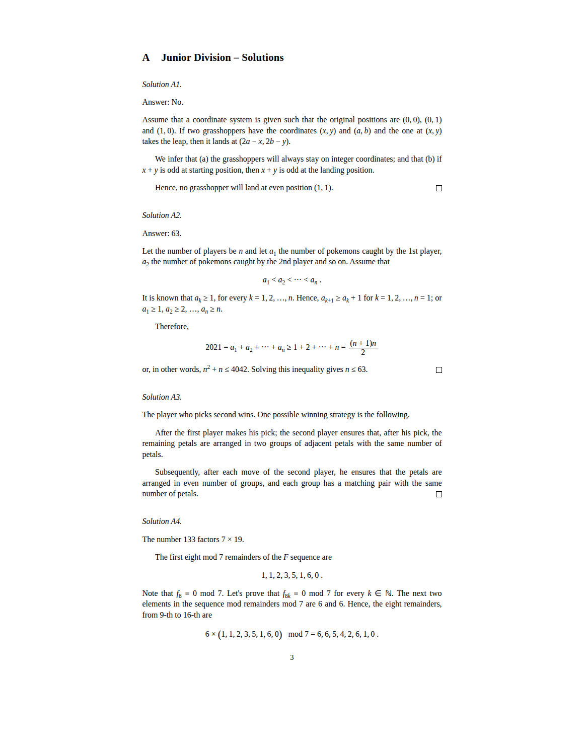AJunior Division – Solutions
Solution A1.
Answer: No.
Assume that a coordinate system is given such that the original positions are (0, 0), (0, 1) and (1, 0). If two grasshoppers have the coordinates (x, y) and (a, b) and the one at (x, y) takes the leap, then it lands at (2a − x, 2b − y).
We infer that (a) the grasshoppers will always stay on integer coordinates; and that (b) if x + y is odd at starting position, then x + y is odd at the landing position.
Hence, no grasshopper will land at even position (1, 1).
Solution A2.
Answer: 63.
Let the number of players be n and let a1 the number of pokemons caught by the 1st player, a2 the number of pokemons caught by the 2nd player and so on. Assume that
a1 < a2 < ··· < an .
It is known that ak ≥ 1, for every k = 1, 2, …, n. Hence, ak+1 ≥ ak + 1 for k = 1, 2, …, n = 1; or a1 ≥ 1, a2 ≥ 2, …, an ≥ n.
Therefore,
2021 = a1 + a2 + ··· + an ≥ 1 + 2 + ··· + n = (n + 1)n 2
or, in other words, n2 + n ≤ 4042. Solving this inequality gives n ≤ 63.
Solution A3.
The player who picks second wins. One possible winning strategy is the following.
After the first player makes his pick; the second player ensures that, after his pick, the remaining petals are arranged in two groups of adjacent petals with the same number of petals.
Subsequently, after each move of the second player, he ensures that the petals are arranged in even number of groups, and each group has a matching pair with the same number of petals.
Solution A4.
The number 133 factors 7 × 19.
The first eight mod 7 remainders of the F sequence are
1, 1, 2, 3, 5, 1, 6, 0 .
Note that f8 ≡ 0 mod 7. Let's prove that f8k ≡ 0 mod 7 for every k ∈ ℕ. The next two elements in the sequence mod remainders mod 7 are 6 and 6. Hence, the eight remainders, from 9-th to 16-th are
6 × (1, 1, 2, 3, 5, 1, 6, 0) mod 7 = 6, 6, 5, 4, 2, 6, 1, 0 .
3